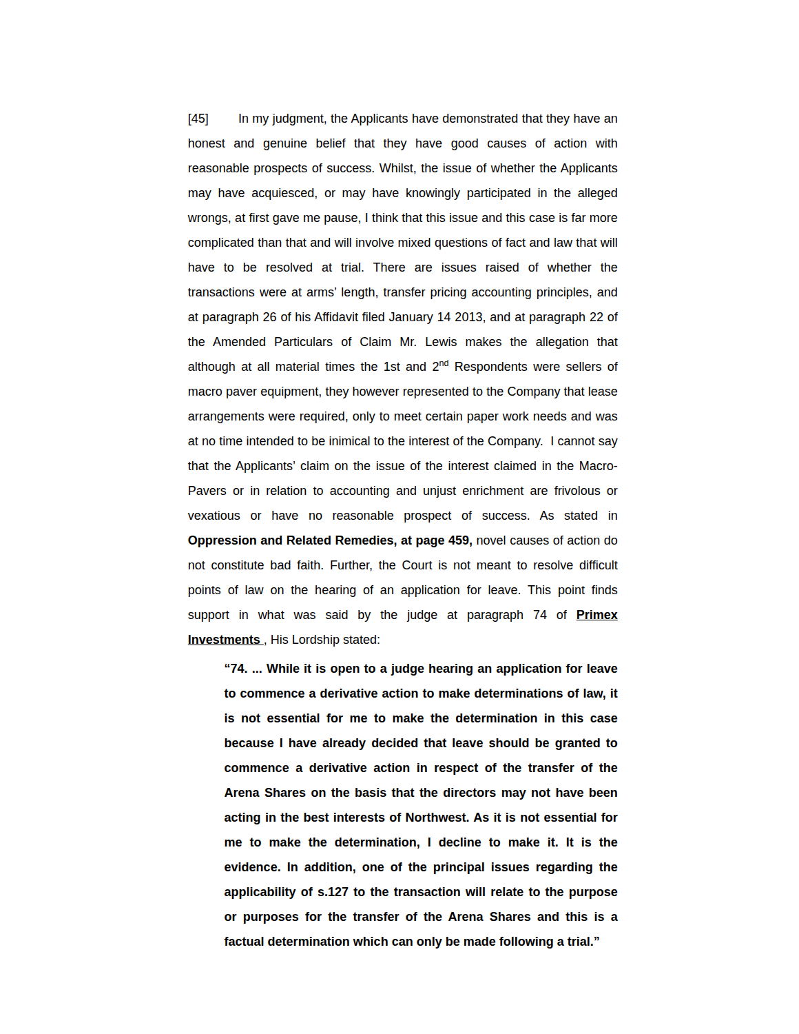[45] In my judgment, the Applicants have demonstrated that they have an honest and genuine belief that they have good causes of action with reasonable prospects of success. Whilst, the issue of whether the Applicants may have acquiesced, or may have knowingly participated in the alleged wrongs, at first gave me pause, I think that this issue and this case is far more complicated than that and will involve mixed questions of fact and law that will have to be resolved at trial. There are issues raised of whether the transactions were at arms’ length, transfer pricing accounting principles, and at paragraph 26 of his Affidavit filed January 14 2013, and at paragraph 22 of the Amended Particulars of Claim Mr. Lewis makes the allegation that although at all material times the 1st and 2nd Respondents were sellers of macro paver equipment, they however represented to the Company that lease arrangements were required, only to meet certain paper work needs and was at no time intended to be inimical to the interest of the Company. I cannot say that the Applicants’ claim on the issue of the interest claimed in the Macro-Pavers or in relation to accounting and unjust enrichment are frivolous or vexatious or have no reasonable prospect of success. As stated in Oppression and Related Remedies, at page 459, novel causes of action do not constitute bad faith. Further, the Court is not meant to resolve difficult points of law on the hearing of an application for leave. This point finds support in what was said by the judge at paragraph 74 of Primex Investments , His Lordship stated:
“74. ... While it is open to a judge hearing an application for leave to commence a derivative action to make determinations of law, it is not essential for me to make the determination in this case because I have already decided that leave should be granted to commence a derivative action in respect of the transfer of the Arena Shares on the basis that the directors may not have been acting in the best interests of Northwest. As it is not essential for me to make the determination, I decline to make it. It is the evidence. In addition, one of the principal issues regarding the applicability of s.127 to the transaction will relate to the purpose or purposes for the transfer of the Arena Shares and this is a factual determination which can only be made following a trial.”